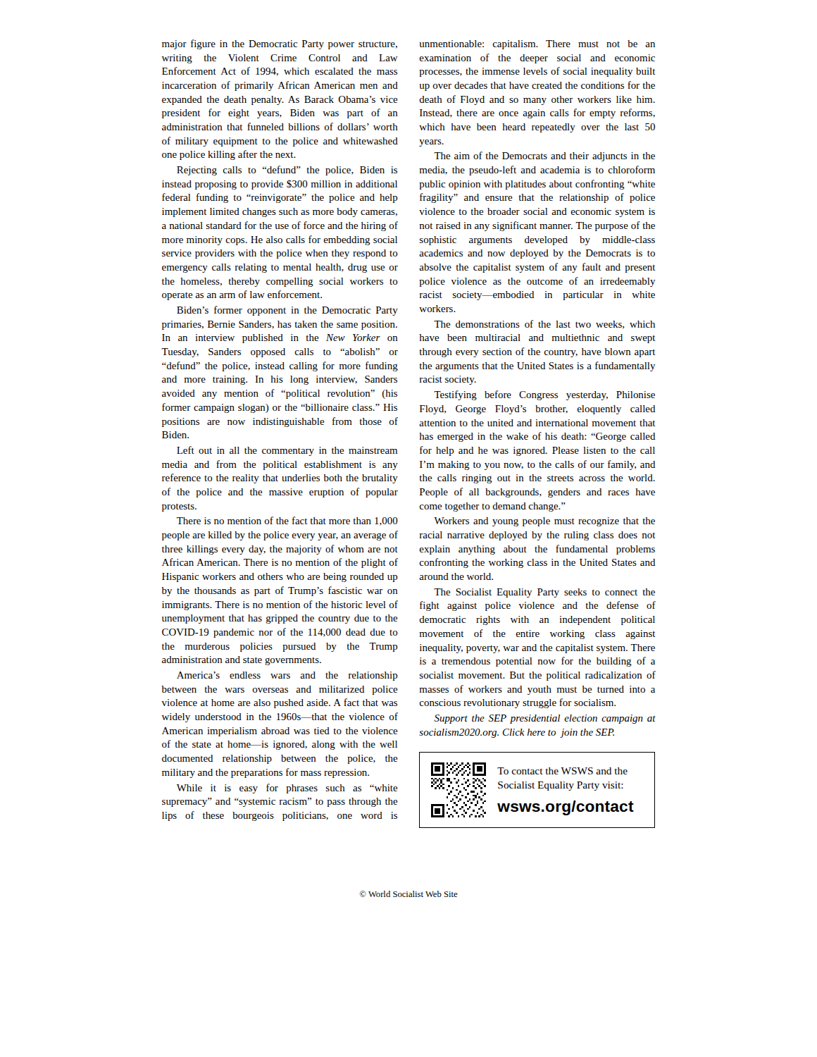major figure in the Democratic Party power structure, writing the Violent Crime Control and Law Enforcement Act of 1994, which escalated the mass incarceration of primarily African American men and expanded the death penalty. As Barack Obama’s vice president for eight years, Biden was part of an administration that funneled billions of dollars’ worth of military equipment to the police and whitewashed one police killing after the next.
Rejecting calls to “defund” the police, Biden is instead proposing to provide $300 million in additional federal funding to “reinvigorate” the police and help implement limited changes such as more body cameras, a national standard for the use of force and the hiring of more minority cops. He also calls for embedding social service providers with the police when they respond to emergency calls relating to mental health, drug use or the homeless, thereby compelling social workers to operate as an arm of law enforcement.
Biden’s former opponent in the Democratic Party primaries, Bernie Sanders, has taken the same position. In an interview published in the New Yorker on Tuesday, Sanders opposed calls to “abolish” or “defund” the police, instead calling for more funding and more training. In his long interview, Sanders avoided any mention of “political revolution” (his former campaign slogan) or the “billionaire class.” His positions are now indistinguishable from those of Biden.
Left out in all the commentary in the mainstream media and from the political establishment is any reference to the reality that underlies both the brutality of the police and the massive eruption of popular protests.
There is no mention of the fact that more than 1,000 people are killed by the police every year, an average of three killings every day, the majority of whom are not African American. There is no mention of the plight of Hispanic workers and others who are being rounded up by the thousands as part of Trump’s fascistic war on immigrants. There is no mention of the historic level of unemployment that has gripped the country due to the COVID-19 pandemic nor of the 114,000 dead due to the murderous policies pursued by the Trump administration and state governments.
America’s endless wars and the relationship between the wars overseas and militarized police violence at home are also pushed aside. A fact that was widely understood in the 1960s—that the violence of American imperialism abroad was tied to the violence of the state at home—is ignored, along with the well documented relationship between the police, the military and the preparations for mass repression.
While it is easy for phrases such as “white supremacy” and “systemic racism” to pass through the lips of these bourgeois politicians, one word is unmentionable: capitalism. There must not be an examination of the deeper social and economic processes, the immense levels of social inequality built up over decades that have created the conditions for the death of Floyd and so many other workers like him. Instead, there are once again calls for empty reforms, which have been heard repeatedly over the last 50 years.
The aim of the Democrats and their adjuncts in the media, the pseudo-left and academia is to chloroform public opinion with platitudes about confronting “white fragility” and ensure that the relationship of police violence to the broader social and economic system is not raised in any significant manner. The purpose of the sophistic arguments developed by middle-class academics and now deployed by the Democrats is to absolve the capitalist system of any fault and present police violence as the outcome of an irredeemably racist society—embodied in particular in white workers.
The demonstrations of the last two weeks, which have been multiracial and multiethnic and swept through every section of the country, have blown apart the arguments that the United States is a fundamentally racist society.
Testifying before Congress yesterday, Philonise Floyd, George Floyd’s brother, eloquently called attention to the united and international movement that has emerged in the wake of his death: “George called for help and he was ignored. Please listen to the call I’m making to you now, to the calls of our family, and the calls ringing out in the streets across the world. People of all backgrounds, genders and races have come together to demand change.”
Workers and young people must recognize that the racial narrative deployed by the ruling class does not explain anything about the fundamental problems confronting the working class in the United States and around the world.
The Socialist Equality Party seeks to connect the fight against police violence and the defense of democratic rights with an independent political movement of the entire working class against inequality, poverty, war and the capitalist system. There is a tremendous potential now for the building of a socialist movement. But the political radicalization of masses of workers and youth must be turned into a conscious revolutionary struggle for socialism.
Support the SEP presidential election campaign at socialism2020.org. Click here to join the SEP.
To contact the WSWS and the
Socialist Equality Party visit:
wsws.org/contact
© World Socialist Web Site